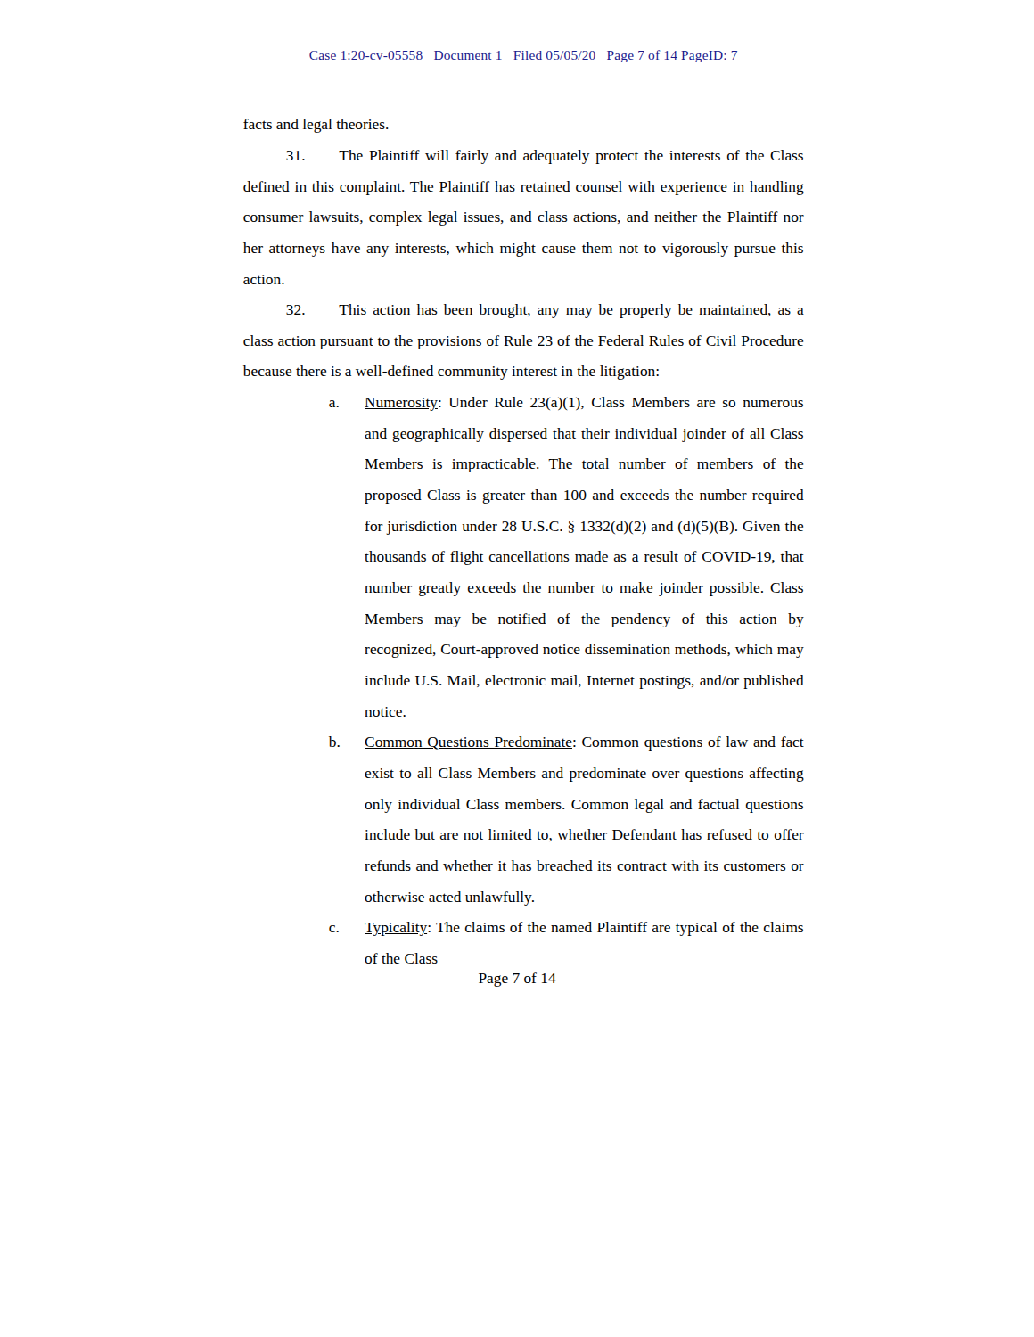Case 1:20-cv-05558 Document 1 Filed 05/05/20 Page 7 of 14 PageID: 7
facts and legal theories.
31. The Plaintiff will fairly and adequately protect the interests of the Class defined in this complaint. The Plaintiff has retained counsel with experience in handling consumer lawsuits, complex legal issues, and class actions, and neither the Plaintiff nor her attorneys have any interests, which might cause them not to vigorously pursue this action.
32. This action has been brought, any may be properly be maintained, as a class action pursuant to the provisions of Rule 23 of the Federal Rules of Civil Procedure because there is a well-defined community interest in the litigation:
a. Numerosity: Under Rule 23(a)(1), Class Members are so numerous and geographically dispersed that their individual joinder of all Class Members is impracticable. The total number of members of the proposed Class is greater than 100 and exceeds the number required for jurisdiction under 28 U.S.C. § 1332(d)(2) and (d)(5)(B). Given the thousands of flight cancellations made as a result of COVID-19, that number greatly exceeds the number to make joinder possible. Class Members may be notified of the pendency of this action by recognized, Court-approved notice dissemination methods, which may include U.S. Mail, electronic mail, Internet postings, and/or published notice.
b. Common Questions Predominate: Common questions of law and fact exist to all Class Members and predominate over questions affecting only individual Class members. Common legal and factual questions include but are not limited to, whether Defendant has refused to offer refunds and whether it has breached its contract with its customers or otherwise acted unlawfully.
c. Typicality: The claims of the named Plaintiff are typical of the claims of the Class
Page 7 of 14